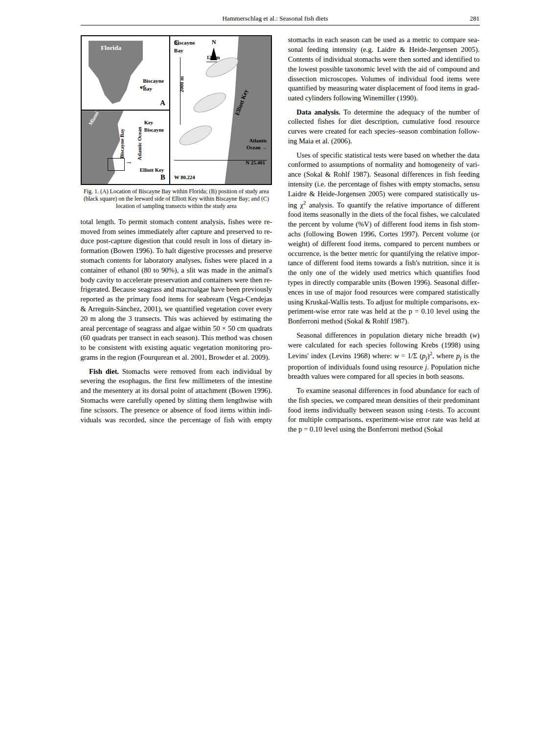Hammerschlag et al.: Seasonal fish diets
281
Florida
Biscayne
Bay
↗
A
Miami
Key
Biscayne
Biscayne Bay
Atlantic Ocean
←
Elliott Key
B
Biscayne
Bay
N
120 m
2000 m
Elliott Key
Atlantic
Ocean →
N 25.401
W 80.224
C
Fig. 1. (A) Location of Biscayne Bay within Florida; (B) position of study area (black square) on the leeward side of Elliott Key within Biscayne Bay; and (C) location of sampling transects within the study area
total length. To permit stomach content analysis, fishes were removed from seines immediately after capture and preserved to reduce post-capture digestion that could result in loss of dietary information (Bowen 1996). To halt digestive processes and preserve stomach contents for laboratory analyses, fishes were placed in a container of ethanol (80 to 90%), a slit was made in the animal's body cavity to accelerate preservation and containers were then refrigerated. Because seagrass and macroalgae have been previously reported as the primary food items for seabream (Vega-Cendejas & Arreguín-Sánchez, 2001), we quantified vegetation cover every 20 m along the 3 transects. This was achieved by estimating the areal percentage of seagrass and algae within 50 × 50 cm quadrats (60 quadrats per transect in each season). This method was chosen to be consistent with existing aquatic vegetation monitoring programs in the region (Fourqurean et al. 2001, Browder et al. 2009).
Fish diet. Stomachs were removed from each individual by severing the esophagus, the first few millimeters of the intestine and the mesentery at its dorsal point of attachment (Bowen 1996). Stomachs were carefully opened by slitting them lengthwise with fine scissors. The presence or absence of food items within individuals was recorded, since the percentage of fish with empty stomachs in each season can be used as a metric to compare seasonal feeding intensity (e.g. Laidre & Heide-Jørgensen 2005). Contents of individual stomachs were then sorted and identified to the lowest possible taxonomic level with the aid of compound and dissection microscopes. Volumes of individual food items were quantified by measuring water displacement of food items in graduated cylinders following Winemiller (1990).
Data analysis. To determine the adequacy of the number of collected fishes for diet description, cumulative food resource curves were created for each species–season combination following Maia et al. (2006).
Uses of specific statistical tests were based on whether the data conformed to assumptions of normality and homogeneity of variance (Sokal & Rohlf 1987). Seasonal differences in fish feeding intensity (i.e. the percentage of fishes with empty stomachs, sensu Laidre & Heide-Jorgensen 2005) were compared statistically using χ2 analysis. To quantify the relative importance of different food items seasonally in the diets of the focal fishes, we calculated the percent by volume (%V) of different food items in fish stomachs (following Bowen 1996, Cortes 1997). Percent volume (or weight) of different food items, compared to percent numbers or occurrence, is the better metric for quantifying the relative importance of different food items towards a fish's nutrition, since it is the only one of the widely used metrics which quantifies food types in directly comparable units (Bowen 1996). Seasonal differences in use of major food resources were compared statistically using Kruskal-Wallis tests. To adjust for multiple comparisons, experiment-wise error rate was held at the p = 0.10 level using the Bonferroni method (Sokal & Rohlf 1987).
Seasonal differences in population dietary niche breadth (w) were calculated for each species following Krebs (1998) using Levins' index (Levins 1968) where: w = 1/Σ (pj)2, where pj is the proportion of individuals found using resource j. Population niche breadth values were compared for all species in both seasons.
To examine seasonal differences in food abundance for each of the fish species, we compared mean densities of their predominant food items individually between season using t-tests. To account for multiple comparisons, experiment-wise error rate was held at the p = 0.10 level using the Bonferroni method (Sokal